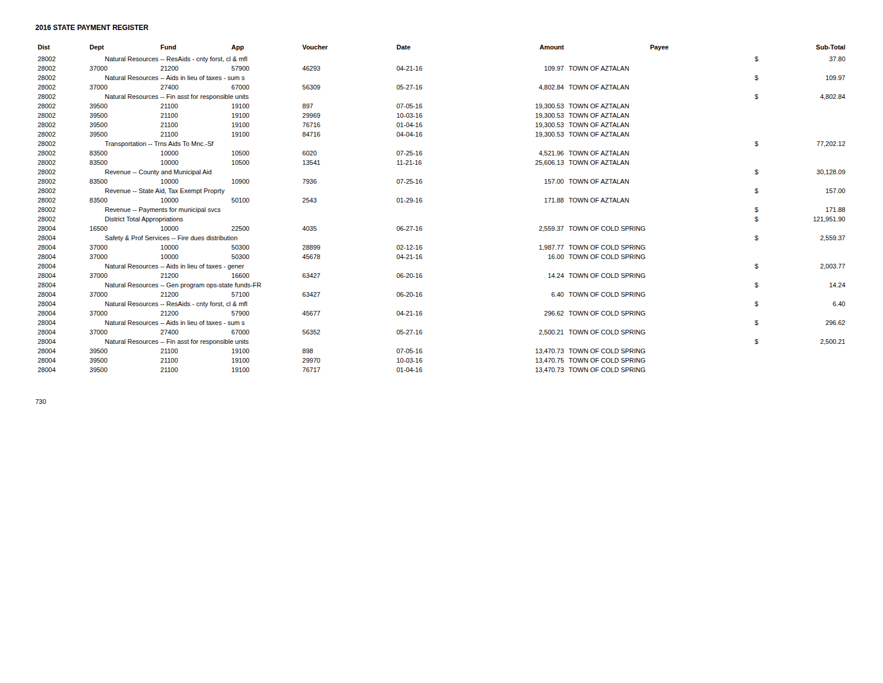2016 STATE PAYMENT REGISTER
| Dist | Dept | Fund | App | Voucher | Date | Amount | Payee | | Sub-Total |
| --- | --- | --- | --- | --- | --- | --- | --- | --- | --- |
| 28002 | Natural Resources -- ResAids - cnty forst, cl & mfl | | | $ | 37.80 |
| 28002 | 37000 | 21200 | 57900 | 46293 | 04-21-16 | 109.97 | TOWN OF AZTALAN | | |
| 28002 | Natural Resources -- Aids in lieu of taxes - sum s | | | $ | 109.97 |
| 28002 | 37000 | 27400 | 67000 | 56309 | 05-27-16 | 4,802.84 | TOWN OF AZTALAN | | |
| 28002 | Natural Resources -- Fin asst for responsible units | | | $ | 4,802.84 |
| 28002 | 39500 | 21100 | 19100 | 897 | 07-05-16 | 19,300.53 | TOWN OF AZTALAN | | |
| 28002 | 39500 | 21100 | 19100 | 29969 | 10-03-16 | 19,300.53 | TOWN OF AZTALAN | | |
| 28002 | 39500 | 21100 | 19100 | 76716 | 01-04-16 | 19,300.53 | TOWN OF AZTALAN | | |
| 28002 | 39500 | 21100 | 19100 | 84716 | 04-04-16 | 19,300.53 | TOWN OF AZTALAN | | |
| 28002 | Transportation -- Trns Aids To Mnc.-Sf | | | $ | 77,202.12 |
| 28002 | 83500 | 10000 | 10500 | 6020 | 07-25-16 | 4,521.96 | TOWN OF AZTALAN | | |
| 28002 | 83500 | 10000 | 10500 | 13541 | 11-21-16 | 25,606.13 | TOWN OF AZTALAN | | |
| 28002 | Revenue -- County and Municipal Aid | | | $ | 30,128.09 |
| 28002 | 83500 | 10000 | 10900 | 7936 | 07-25-16 | 157.00 | TOWN OF AZTALAN | | |
| 28002 | Revenue -- State Aid, Tax Exempt Proprty | | | $ | 157.00 |
| 28002 | 83500 | 10000 | 50100 | 2543 | 01-29-16 | 171.88 | TOWN OF AZTALAN | | |
| 28002 | Revenue -- Payments for municipal svcs | | | $ | 171.88 |
| 28002 | District Total Appropriations | | | $ | 121,951.90 |
| 28004 | 16500 | 10000 | 22500 | 4035 | 06-27-16 | 2,559.37 | TOWN OF COLD SPRING | | |
| 28004 | Safety & Prof Services -- Fire dues distribution | | | $ | 2,559.37 |
| 28004 | 37000 | 10000 | 50300 | 28899 | 02-12-16 | 1,987.77 | TOWN OF COLD SPRING | | |
| 28004 | 37000 | 10000 | 50300 | 45678 | 04-21-16 | 16.00 | TOWN OF COLD SPRING | | |
| 28004 | Natural Resources -- Aids in lieu of taxes - gener | | | $ | 2,003.77 |
| 28004 | 37000 | 21200 | 16600 | 63427 | 06-20-16 | 14.24 | TOWN OF COLD SPRING | | |
| 28004 | Natural Resources -- Gen program ops-state funds-FR | | | $ | 14.24 |
| 28004 | 37000 | 21200 | 57100 | 63427 | 06-20-16 | 6.40 | TOWN OF COLD SPRING | | |
| 28004 | Natural Resources -- ResAids - cnty forst, cl & mfl | | | $ | 6.40 |
| 28004 | 37000 | 21200 | 57900 | 45677 | 04-21-16 | 296.62 | TOWN OF COLD SPRING | | |
| 28004 | Natural Resources -- Aids in lieu of taxes - sum s | | | $ | 296.62 |
| 28004 | 37000 | 27400 | 67000 | 56352 | 05-27-16 | 2,500.21 | TOWN OF COLD SPRING | | |
| 28004 | Natural Resources -- Fin asst for responsible units | | | $ | 2,500.21 |
| 28004 | 39500 | 21100 | 19100 | 898 | 07-05-16 | 13,470.73 | TOWN OF COLD SPRING | | |
| 28004 | 39500 | 21100 | 19100 | 29970 | 10-03-16 | 13,470.75 | TOWN OF COLD SPRING | | |
| 28004 | 39500 | 21100 | 19100 | 76717 | 01-04-16 | 13,470.73 | TOWN OF COLD SPRING | | |
730